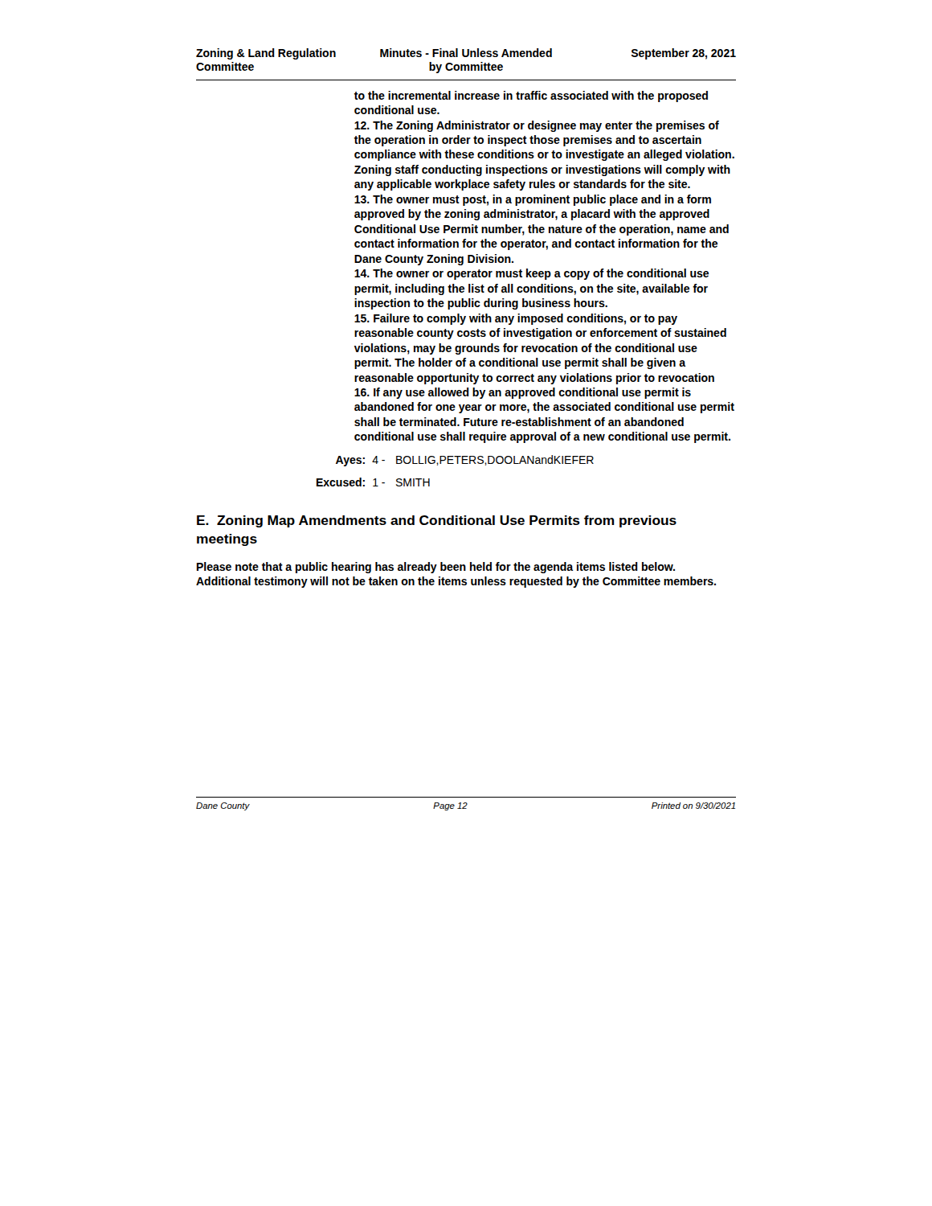Zoning & Land Regulation
Committee
Minutes - Final Unless Amended
by Committee
September 28, 2021
to the incremental increase in traffic associated with the proposed conditional use.
12. The Zoning Administrator or designee may enter the premises of the operation in order to inspect those premises and to ascertain compliance with these conditions or to investigate an alleged violation. Zoning staff conducting inspections or investigations will comply with any applicable workplace safety rules or standards for the site.
13. The owner must post, in a prominent public place and in a form approved by the zoning administrator, a placard with the approved Conditional Use Permit number, the nature of the operation, name and contact information for the operator, and contact information for the Dane County Zoning Division.
14. The owner or operator must keep a copy of the conditional use permit, including the list of all conditions, on the site, available for inspection to the public during business hours.
15. Failure to comply with any imposed conditions, or to pay reasonable county costs of investigation or enforcement of sustained violations, may be grounds for revocation of the conditional use permit. The holder of a conditional use permit shall be given a reasonable opportunity to correct any violations prior to revocation
16. If any use allowed by an approved conditional use permit is abandoned for one year or more, the associated conditional use permit shall be terminated. Future re-establishment of an abandoned conditional use shall require approval of a new conditional use permit.
Ayes:
4 -
BOLLIG,PETERS,DOOLANandKIEFER
Excused:
1 -
SMITH
E. Zoning Map Amendments and Conditional Use Permits from previous meetings
Please note that a public hearing has already been held for the agenda items listed below. Additional testimony will not be taken on the items unless requested by the Committee members.
Dane County
Page 12
Printed on 9/30/2021